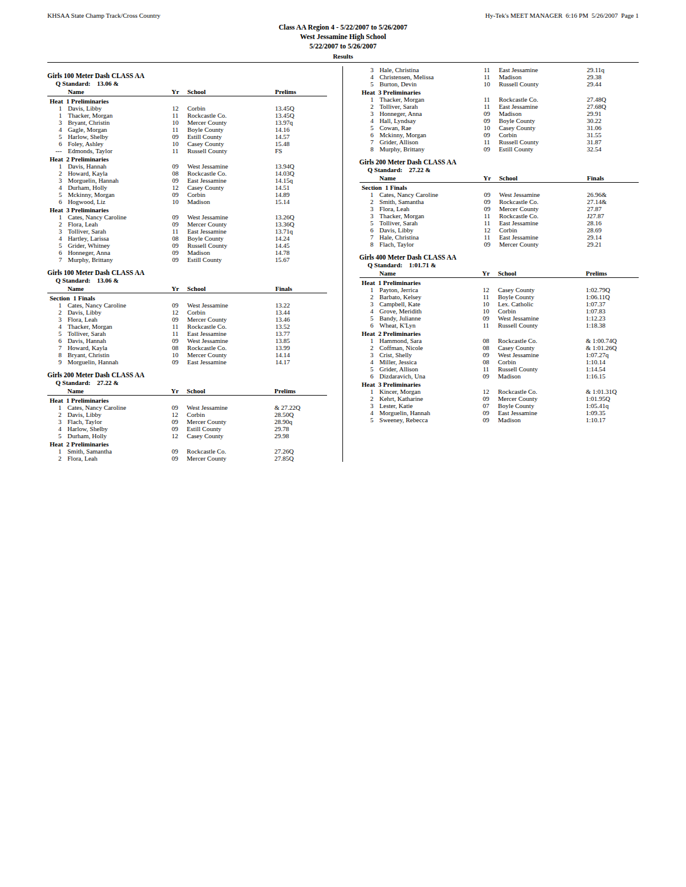KHSAA State Champ Track/Cross Country
Hy-Tek's MEET MANAGER 6:16 PM 5/26/2007 Page 1
Class AA Region 4 - 5/22/2007 to 5/26/2007
West Jessamine High School
5/22/2007 to 5/26/2007
Results
Girls 100 Meter Dash CLASS AA
Q Standard: 13.06 &
| | Name | Yr | School | Prelims |
| --- | --- | --- | --- | --- |
| Heat 1 Preliminaries |
| 1 | Davis, Libby | 12 | Corbin | 13.45Q |
| 1 | Thacker, Morgan | 11 | Rockcastle Co. | 13.45Q |
| 3 | Bryant, Christin | 10 | Mercer County | 13.97q |
| 4 | Gagle, Morgan | 11 | Boyle County | 14.16 |
| 5 | Harlow, Shelby | 09 | Estill County | 14.57 |
| 6 | Foley, Ashley | 10 | Casey County | 15.48 |
| --- | Edmonds, Taylor | 11 | Russell County | FS |
| Heat 2 Preliminaries |
| 1 | Davis, Hannah | 09 | West Jessamine | 13.94Q |
| 2 | Howard, Kayla | 08 | Rockcastle Co. | 14.03Q |
| 3 | Morguelin, Hannah | 09 | East Jessamine | 14.15q |
| 4 | Durham, Holly | 12 | Casey County | 14.51 |
| 5 | Mckinny, Morgan | 09 | Corbin | 14.89 |
| 6 | Hogwood, Liz | 10 | Madison | 15.14 |
| Heat 3 Preliminaries |
| 1 | Cates, Nancy Caroline | 09 | West Jessamine | 13.26Q |
| 2 | Flora, Leah | 09 | Mercer County | 13.36Q |
| 3 | Tolliver, Sarah | 11 | East Jessamine | 13.71q |
| 4 | Hartley, Larissa | 08 | Boyle County | 14.24 |
| 5 | Grider, Whitney | 09 | Russell County | 14.45 |
| 6 | Honneger, Anna | 09 | Madison | 14.78 |
| 7 | Murphy, Brittany | 09 | Estill County | 15.67 |
Girls 100 Meter Dash CLASS AA
Q Standard: 13.06 &
| | Name | Yr | School | Finals |
| --- | --- | --- | --- | --- |
| Section 1 Finals |
| 1 | Cates, Nancy Caroline | 09 | West Jessamine | 13.22 |
| 2 | Davis, Libby | 12 | Corbin | 13.44 |
| 3 | Flora, Leah | 09 | Mercer County | 13.46 |
| 4 | Thacker, Morgan | 11 | Rockcastle Co. | 13.52 |
| 5 | Tolliver, Sarah | 11 | East Jessamine | 13.77 |
| 6 | Davis, Hannah | 09 | West Jessamine | 13.85 |
| 7 | Howard, Kayla | 08 | Rockcastle Co. | 13.99 |
| 8 | Bryant, Christin | 10 | Mercer County | 14.14 |
| 9 | Morguelin, Hannah | 09 | East Jessamine | 14.17 |
Girls 200 Meter Dash CLASS AA
Q Standard: 27.22 &
| | Name | Yr | School | Prelims |
| --- | --- | --- | --- | --- |
| Heat 1 Preliminaries |
| 1 | Cates, Nancy Caroline | 09 | West Jessamine | & 27.22Q |
| 2 | Davis, Libby | 12 | Corbin | 28.50Q |
| 3 | Flach, Taylor | 09 | Mercer County | 28.90q |
| 4 | Harlow, Shelby | 09 | Estill County | 29.78 |
| 5 | Durham, Holly | 12 | Casey County | 29.98 |
| Heat 2 Preliminaries |
| 1 | Smith, Samantha | 09 | Rockcastle Co. | 27.26Q |
| 2 | Flora, Leah | 09 | Mercer County | 27.85Q |
| 3 | Hale, Christina | 11 | East Jessamine | 29.11q |
| 4 | Christensen, Melissa | 11 | Madison | 29.38 |
| 5 | Burton, Devin | 10 | Russell County | 29.44 |
| Heat 3 Preliminaries |
| 1 | Thacker, Morgan | 11 | Rockcastle Co. | 27.48Q |
| 2 | Tolliver, Sarah | 11 | East Jessamine | 27.68Q |
| 3 | Honneger, Anna | 09 | Madison | 29.91 |
| 4 | Hall, Lyndsay | 09 | Boyle County | 30.22 |
| 5 | Cowan, Rae | 10 | Casey County | 31.06 |
| 6 | Mckinny, Morgan | 09 | Corbin | 31.55 |
| 7 | Grider, Allison | 11 | Russell County | 31.87 |
| 8 | Murphy, Brittany | 09 | Estill County | 32.54 |
Girls 200 Meter Dash CLASS AA
Q Standard: 27.22 &
| | Name | Yr | School | Finals |
| --- | --- | --- | --- | --- |
| Section 1 Finals |
| 1 | Cates, Nancy Caroline | 09 | West Jessamine | 26.96& |
| 2 | Smith, Samantha | 09 | Rockcastle Co. | 27.14& |
| 3 | Flora, Leah | 09 | Mercer County | 27.87 |
| 3 | Thacker, Morgan | 11 | Rockcastle Co. | J27.87 |
| 5 | Tolliver, Sarah | 11 | East Jessamine | 28.16 |
| 6 | Davis, Libby | 12 | Corbin | 28.69 |
| 7 | Hale, Christina | 11 | East Jessamine | 29.14 |
| 8 | Flach, Taylor | 09 | Mercer County | 29.21 |
Girls 400 Meter Dash CLASS AA
Q Standard: 1:01.71 &
| | Name | Yr | School | Prelims |
| --- | --- | --- | --- | --- |
| Heat 1 Preliminaries |
| 1 | Payton, Jerrica | 12 | Casey County | 1:02.79Q |
| 2 | Barbato, Kelsey | 11 | Boyle County | 1:06.11Q |
| 3 | Campbell, Kate | 10 | Lex. Catholic | 1:07.37 |
| 4 | Grove, Meridith | 10 | Corbin | 1:07.83 |
| 5 | Bandy, Julianne | 09 | West Jessamine | 1:12.23 |
| 6 | Wheat, K'Lyn | 11 | Russell County | 1:18.38 |
| Heat 2 Preliminaries |
| 1 | Hammond, Sara | 08 | Rockcastle Co. | & 1:00.74Q |
| 2 | Coffman, Nicole | 08 | Casey County | & 1:01.26Q |
| 3 | Crist, Shelly | 09 | West Jessamine | 1:07.27q |
| 4 | Miller, Jessica | 08 | Corbin | 1:10.14 |
| 5 | Grider, Allison | 11 | Russell County | 1:14.54 |
| 6 | Dizdaravich, Una | 09 | Madison | 1:16.15 |
| Heat 3 Preliminaries |
| 1 | Kincer, Morgan | 12 | Rockcastle Co. | & 1:01.31Q |
| 2 | Kehrt, Katharine | 09 | Mercer County | 1:01.95Q |
| 3 | Lester, Katie | 07 | Boyle County | 1:05.41q |
| 4 | Morguelin, Hannah | 09 | East Jessamine | 1:09.35 |
| 5 | Sweeney, Rebecca | 09 | Madison | 1:10.17 |